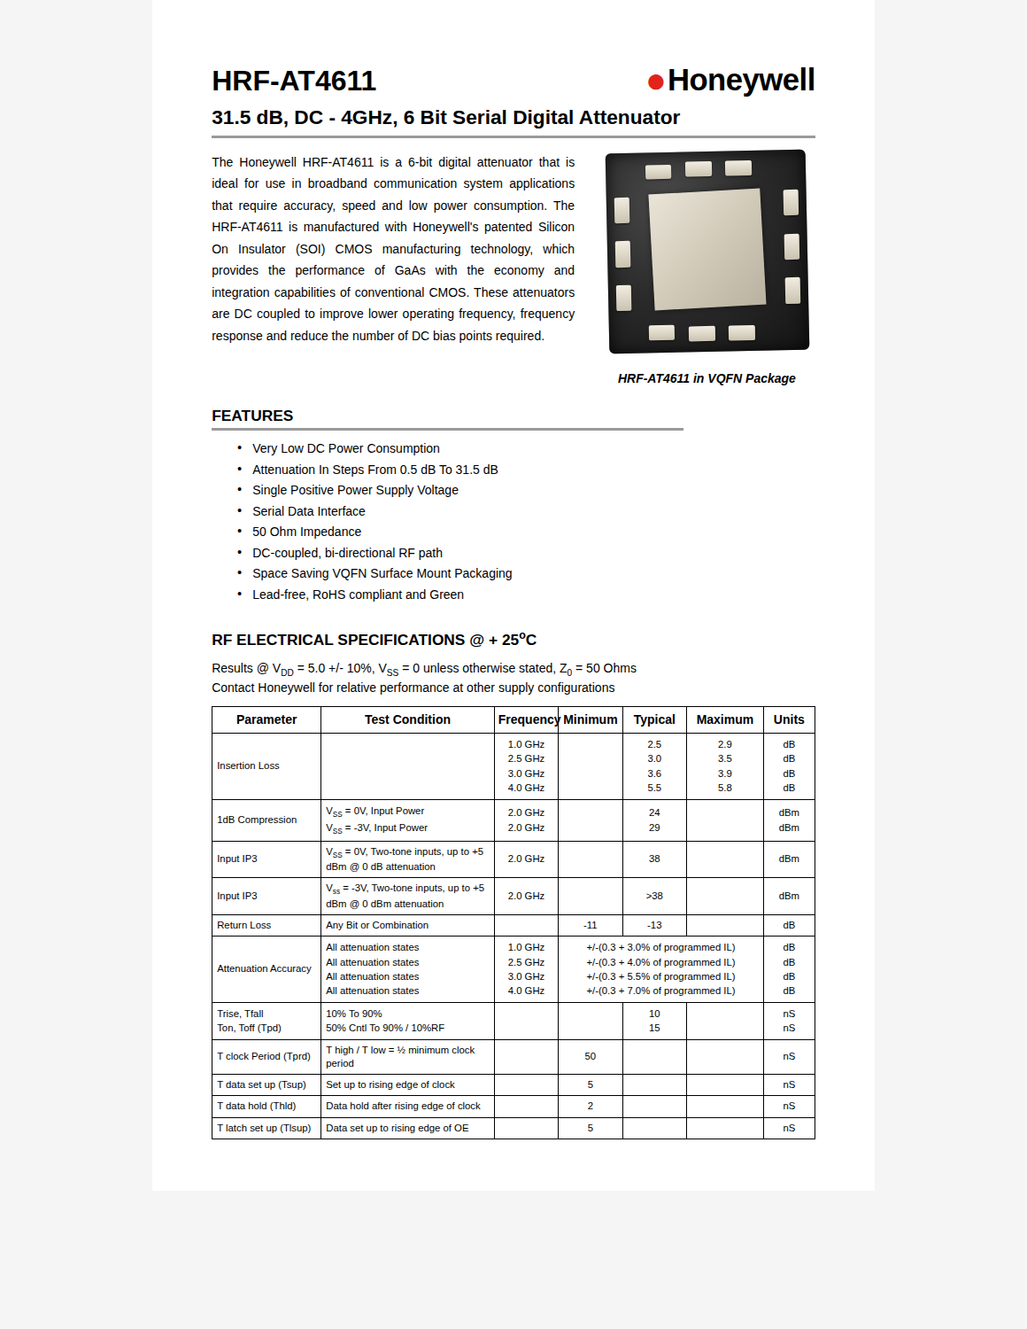●Honeywell
HRF-AT4611
31.5 dB, DC - 4GHz, 6 Bit Serial Digital Attenuator
The Honeywell HRF-AT4611 is a 6-bit digital attenuator that is ideal for use in broadband communication system applications that require accuracy, speed and low power consumption. The HRF-AT4611 is manufactured with Honeywell's patented Silicon On Insulator (SOI) CMOS manufacturing technology, which provides the performance of GaAs with the economy and integration capabilities of conventional CMOS. These attenuators are DC coupled to improve lower operating frequency, frequency response and reduce the number of DC bias points required.
HRF-AT4611 in VQFN Package
FEATURES
Very Low DC Power Consumption
Attenuation In Steps From 0.5 dB To 31.5 dB
Single Positive Power Supply Voltage
Serial Data Interface
50 Ohm Impedance
DC-coupled, bi-directional RF path
Space Saving VQFN Surface Mount Packaging
Lead-free, RoHS compliant and Green
RF ELECTRICAL SPECIFICATIONS @ + 25oC
Results @ VDD = 5.0 +/- 10%, VSS = 0 unless otherwise stated, Z0 = 50 Ohms
Contact Honeywell for relative performance at other supply configurations
| Parameter | Test Condition | Frequency | Minimum | Typical | Maximum | Units |
| --- | --- | --- | --- | --- | --- | --- |
| Insertion Loss | | 1.0 GHz 2.5 GHz 3.0 GHz 4.0 GHz | | 2.5 3.0 3.6 5.5 | 2.9 3.5 3.9 5.8 | dB dB dB dB |
| 1dB Compression | V SS = 0V, Input Power V SS = -3V, Input Power | 2.0 GHz 2.0 GHz | | 24 29 | | dBm dBm |
| Input IP3 | V SS = 0V, Two-tone inputs, up to +5 dBm @ 0 dB attenuation | 2.0 GHz | | 38 | | dBm |
| Input IP3 | V ss = -3V, Two-tone inputs, up to +5 dBm @ 0 dBm attenuation | 2.0 GHz | | >38 | | dBm |
| Return Loss | Any Bit or Combination | | -11 | -13 | | dB |
| Attenuation Accuracy | All attenuation states All attenuation states All attenuation states All attenuation states | 1.0 GHz 2.5 GHz 3.0 GHz 4.0 GHz | +/-(0.3 + 3.0% of programmed IL) +/-(0.3 + 4.0% of programmed IL) +/-(0.3 + 5.5% of programmed IL) +/-(0.3 + 7.0% of programmed IL) | dB dB dB dB |
| Trise, Tfall Ton, Toff (Tpd) | 10% To 90% 50% Cntl To 90% / 10%RF | | | 10 15 | | nS nS |
| T clock Period (Tprd) | T high / T low = ½ minimum clock period | | 50 | | | nS |
| T data set up (Tsup) | Set up to rising edge of clock | | 5 | | | nS |
| T data hold (Thld) | Data hold after rising edge of clock | | 2 | | | nS |
| T latch set up (Tlsup) | Data set up to rising edge of OE | | 5 | | | nS |